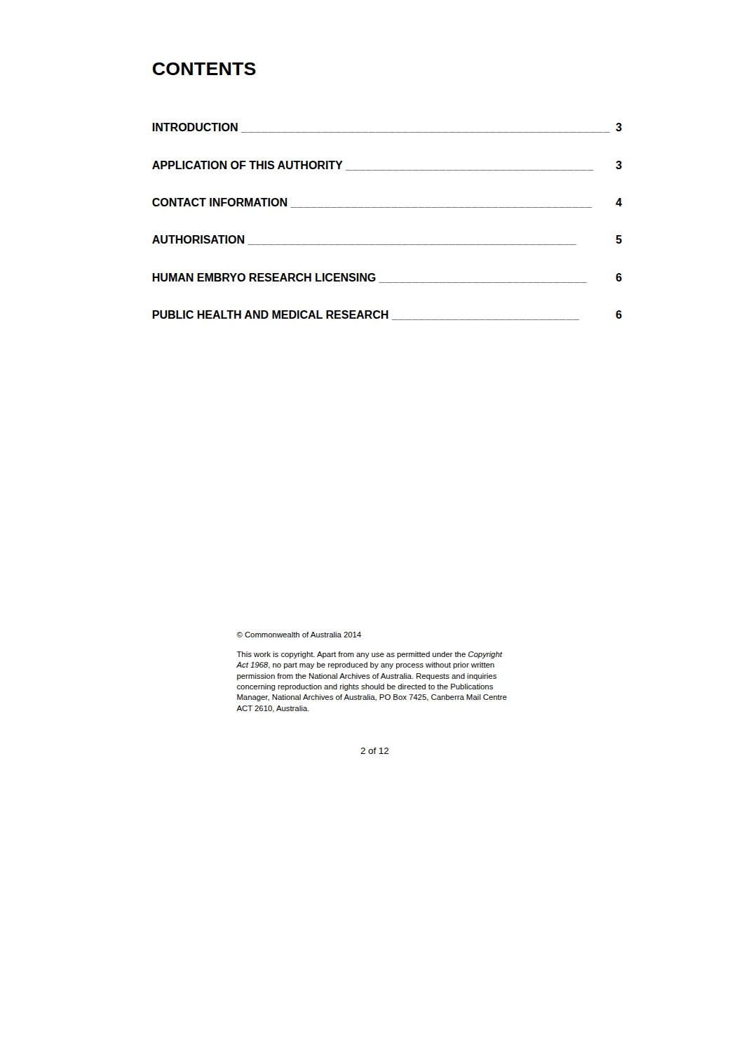CONTENTS
| INTRODUCTION _______________________________________________________ | 3 |
| APPLICATION OF THIS AUTHORITY _____________________________________ | 3 |
| CONTACT INFORMATION _____________________________________________ | 4 |
| AUTHORISATION _________________________________________________ | 5 |
| HUMAN EMBRYO RESEARCH LICENSING _______________________________ | 6 |
| PUBLIC HEALTH AND MEDICAL RESEARCH ____________________________ | 6 |
© Commonwealth of Australia 2014
This work is copyright. Apart from any use as permitted under the Copyright Act 1968, no part may be reproduced by any process without prior written permission from the National Archives of Australia. Requests and inquiries concerning reproduction and rights should be directed to the Publications Manager, National Archives of Australia, PO Box 7425, Canberra Mail Centre ACT 2610, Australia.
2 of 12